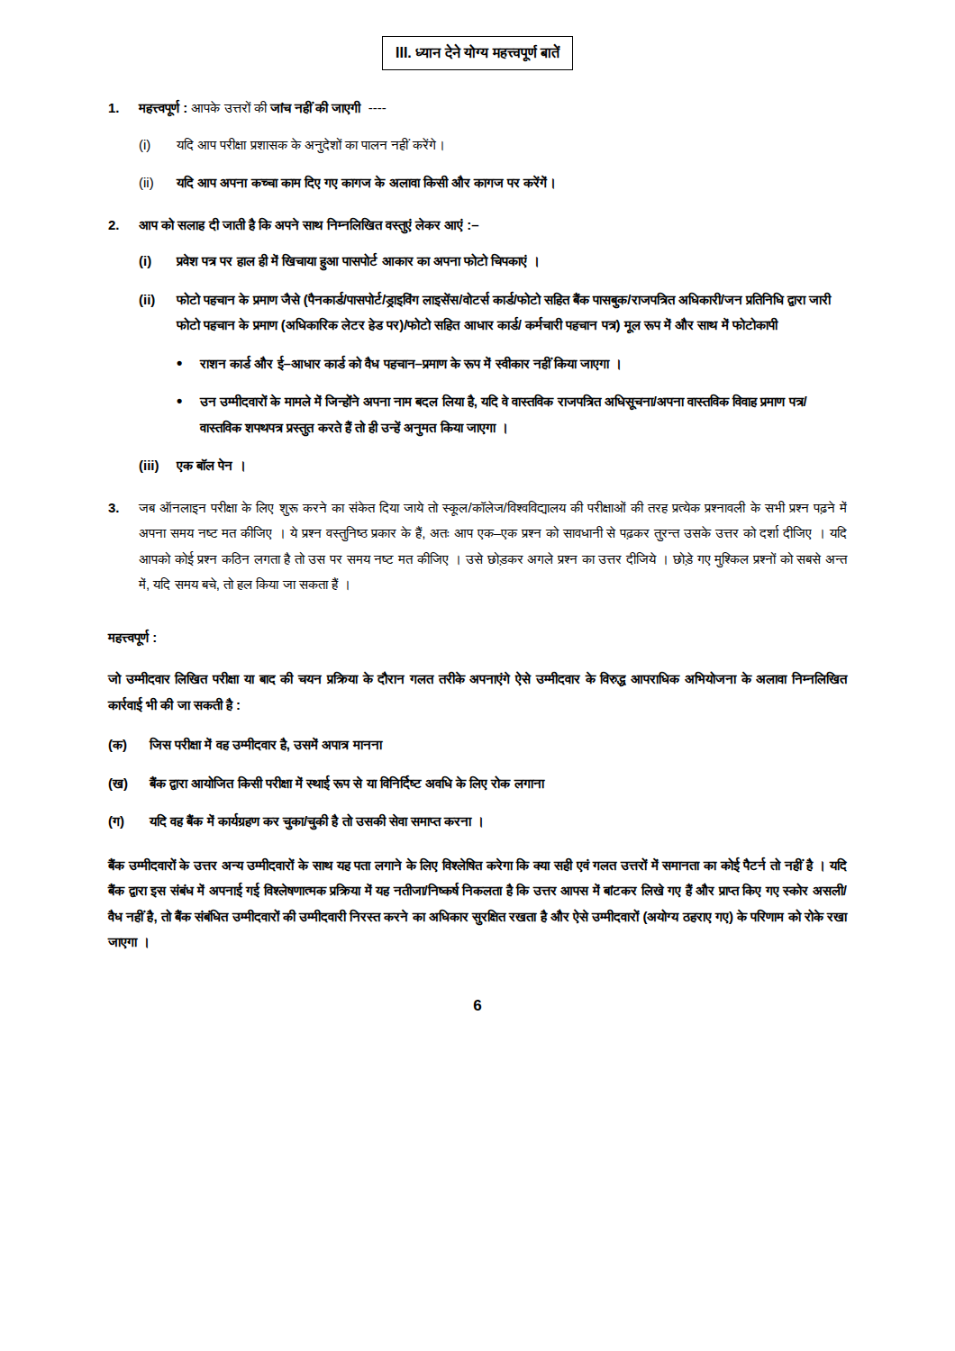III. ध्यान देने योग्य महत्त्वपूर्ण बातें
महत्त्वपूर्ण : आपके उत्तरों की जांच नहीं की जाएगी ----
(i) यदि आप परीक्षा प्रशासक के अनुदेशों का पालन नहीं करेंगे।
(ii) यदि आप अपना कच्चा काम दिए गए कागज के अलावा किसी और कागज पर करेंगें।
आप को सलाह दी जाती है कि अपने साथ निम्नलिखित वस्तुएं लेकर आएं :–
(i) प्रवेश पत्र पर हाल ही में खिचाया हुआ पासपोर्ट आकार का अपना फोटो चिपकाएं ।
(ii) फोटो पहचान के प्रमाण जैसे (पैनकार्ड/पासपोर्ट/ड्राइविंग लाइसेंस/वोटर्स कार्ड/फोटो सहित बैंक पासबुक/राजपत्रित अधिकारी/जन प्रतिनिधि द्वारा जारी फोटो पहचान के प्रमाण (अधिकारिक लेटर हेड पर)/फोटो सहित आधार कार्ड/ कर्मचारी पहचान पत्र) मूल रूप में और साथ में फोटोकापी
राशन कार्ड और ई–आधार कार्ड को वैध पहचान–प्रमाण के रूप में स्वीकार नहीं किया जाएगा ।
उन उम्मीदवारों के मामले में जिन्होंने अपना नाम बदल लिया है, यदि वे वास्तविक राजपत्रित अधिसूचना/अपना वास्तविक विवाह प्रमाण पत्र/वास्तविक शपथपत्र प्रस्तुत करते हैं तो ही उन्हें अनुमत किया जाएगा ।
(iii) एक बॉल पेन ।
जब ऑनलाइन परीक्षा के लिए शुरू करने का संकेत दिया जाये तो स्कूल/कॉलेज/विश्वविद्यालय की परीक्षाओं की तरह प्रत्येक प्रश्नावली के सभी प्रश्न पढ़ने में अपना समय नष्ट मत कीजिए । ये प्रश्न वस्तुनिष्ठ प्रकार के हैं, अतः आप एक–एक प्रश्न को सावधानी से पढ़कर तुरन्त उसके उत्तर को दर्शा दीजिए । यदि आपको कोई प्रश्न कठिन लगता है तो उस पर समय नष्ट मत कीजिए । उसे छोड़कर अगले प्रश्न का उत्तर दीजिये । छोड़े गए मुश्किल प्रश्नों को सबसे अन्त में, यदि समय बचे, तो हल किया जा सकता हैं ।
महत्त्वपूर्ण :
जो उम्मीदवार लिखित परीक्षा या बाद की चयन प्रक्रिया के दौरान गलत तरीके अपनाएंगे ऐसे उम्मीदवार के विरुद्ध आपराधिक अभियोजना के अलावा निम्नलिखित कार्रवाई भी की जा सकती है :
(क) जिस परीक्षा में वह उम्मीदवार है, उसमें अपात्र मानना
(ख) बैंक द्वारा आयोजित किसी परीक्षा में स्थाई रूप से या विनिर्दिष्ट अवधि के लिए रोक लगाना
(ग) यदि वह बैंक में कार्यग्रहण कर चुका/चुकी है तो उसकी सेवा समाप्त करना ।
बैंक उम्मीदवारों के उत्तर अन्य उम्मीदवारों के साथ यह पता लगाने के लिए विश्लेषित करेगा कि क्या सही एवं गलत उत्तरों में समानता का कोई पैटर्न तो नहीं है । यदि बैंक द्वारा इस संबंध में अपनाई गई विश्लेषणात्मक प्रक्रिया में यह नतीजा/निष्कर्ष निकलता है कि उत्तर आपस में बांटकर लिखे गए हैं और प्राप्त किए गए स्कोर असली/वैध नहीं है, तो बैंक संबंधित उम्मीदवारों की उम्मीदवारी निरस्त करने का अधिकार सुरक्षित रखता है और ऐसे उम्मीदवारों (अयोग्य ठहराए गए) के परिणाम को रोके रखा जाएगा ।
6